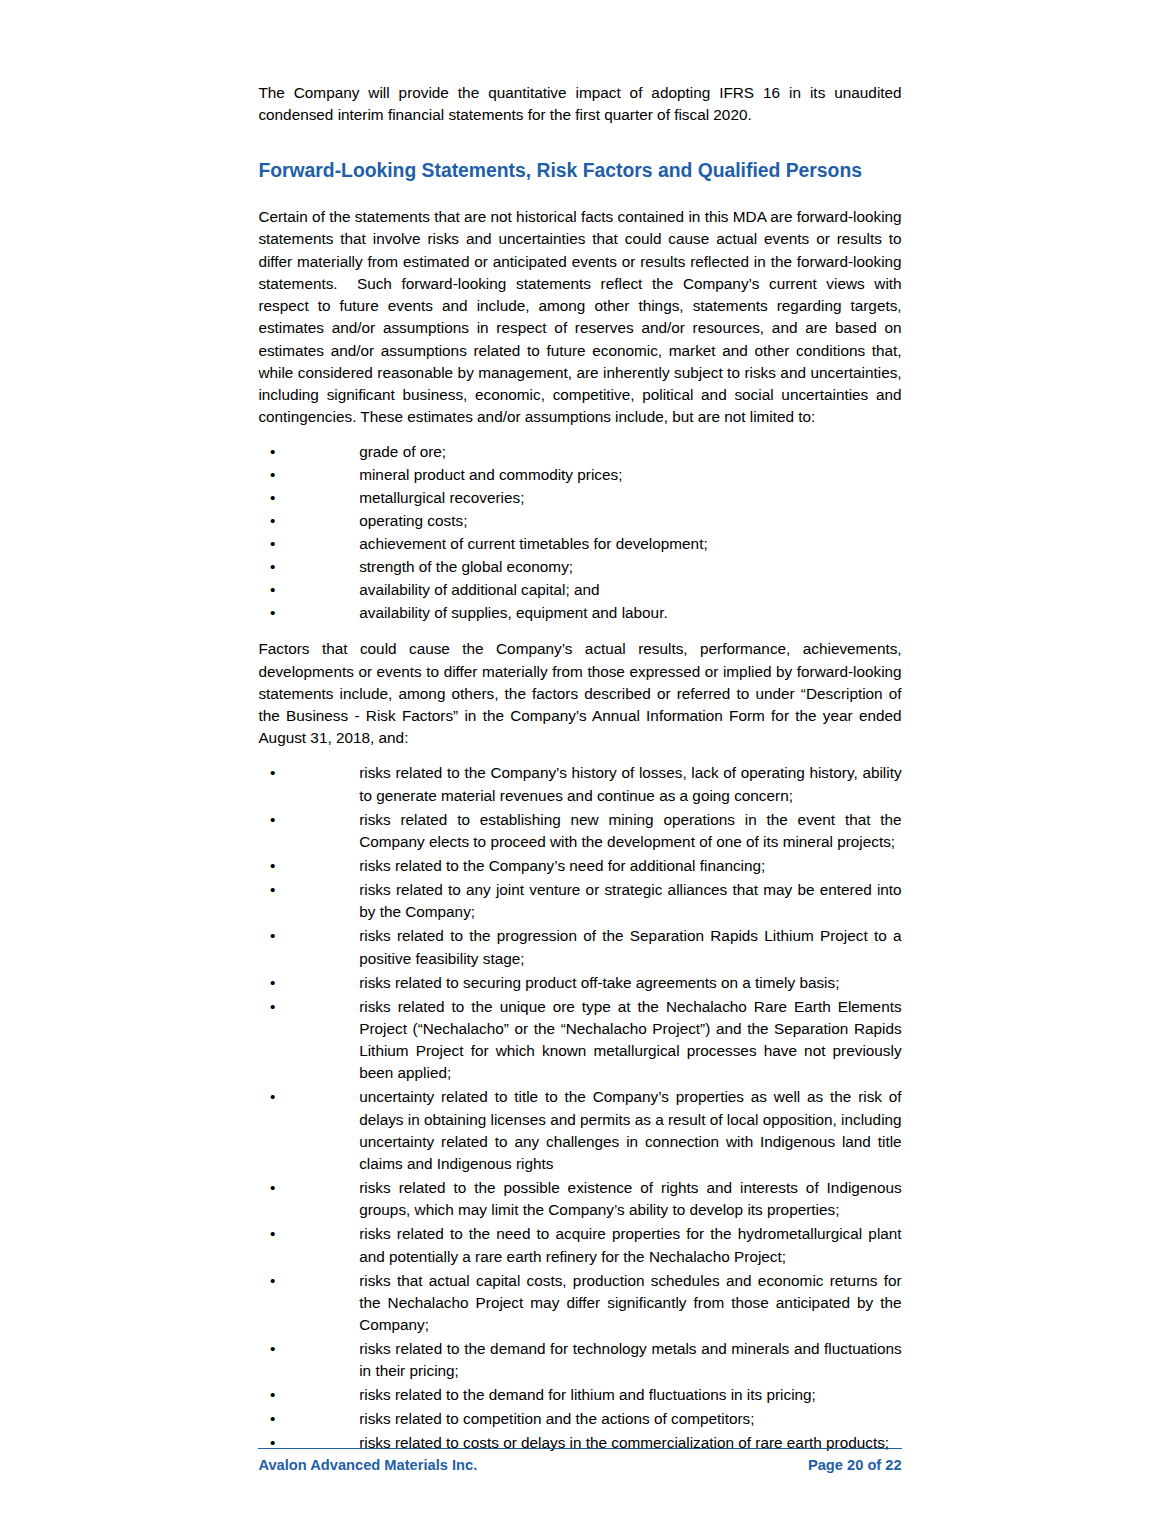The Company will provide the quantitative impact of adopting IFRS 16 in its unaudited condensed interim financial statements for the first quarter of fiscal 2020.
Forward-Looking Statements, Risk Factors and Qualified Persons
Certain of the statements that are not historical facts contained in this MDA are forward-looking statements that involve risks and uncertainties that could cause actual events or results to differ materially from estimated or anticipated events or results reflected in the forward-looking statements. Such forward-looking statements reflect the Company’s current views with respect to future events and include, among other things, statements regarding targets, estimates and/or assumptions in respect of reserves and/or resources, and are based on estimates and/or assumptions related to future economic, market and other conditions that, while considered reasonable by management, are inherently subject to risks and uncertainties, including significant business, economic, competitive, political and social uncertainties and contingencies. These estimates and/or assumptions include, but are not limited to:
grade of ore;
mineral product and commodity prices;
metallurgical recoveries;
operating costs;
achievement of current timetables for development;
strength of the global economy;
availability of additional capital; and
availability of supplies, equipment and labour.
Factors that could cause the Company’s actual results, performance, achievements, developments or events to differ materially from those expressed or implied by forward-looking statements include, among others, the factors described or referred to under “Description of the Business - Risk Factors” in the Company’s Annual Information Form for the year ended August 31, 2018, and:
risks related to the Company’s history of losses, lack of operating history, ability to generate material revenues and continue as a going concern;
risks related to establishing new mining operations in the event that the Company elects to proceed with the development of one of its mineral projects;
risks related to the Company’s need for additional financing;
risks related to any joint venture or strategic alliances that may be entered into by the Company;
risks related to the progression of the Separation Rapids Lithium Project to a positive feasibility stage;
risks related to securing product off-take agreements on a timely basis;
risks related to the unique ore type at the Nechalacho Rare Earth Elements Project (“Nechalacho” or the “Nechalacho Project”) and the Separation Rapids Lithium Project for which known metallurgical processes have not previously been applied;
uncertainty related to title to the Company’s properties as well as the risk of delays in obtaining licenses and permits as a result of local opposition, including uncertainty related to any challenges in connection with Indigenous land title claims and Indigenous rights
risks related to the possible existence of rights and interests of Indigenous groups, which may limit the Company’s ability to develop its properties;
risks related to the need to acquire properties for the hydrometallurgical plant and potentially a rare earth refinery for the Nechalacho Project;
risks that actual capital costs, production schedules and economic returns for the Nechalacho Project may differ significantly from those anticipated by the Company;
risks related to the demand for technology metals and minerals and fluctuations in their pricing;
risks related to the demand for lithium and fluctuations in its pricing;
risks related to competition and the actions of competitors;
risks related to costs or delays in the commercialization of rare earth products;
Avalon Advanced Materials Inc. Page 20 of 22